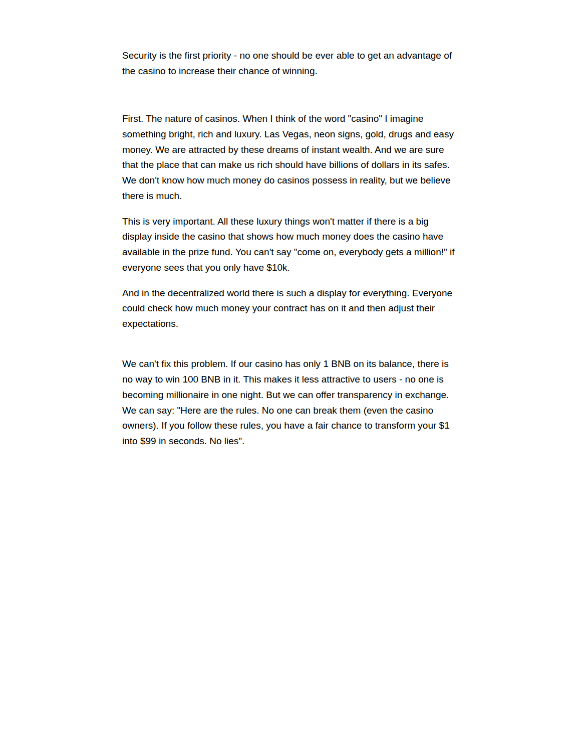Security is the first priority - no one should be ever able to get an advantage of the casino to increase their chance of winning.
First. The nature of casinos. When I think of the word "casino" I imagine something bright, rich and luxury. Las Vegas, neon signs, gold, drugs and easy money. We are attracted by these dreams of instant wealth. And we are sure that the place that can make us rich should have billions of dollars in its safes. We don't know how much money do casinos possess in reality, but we believe there is much.
This is very important. All these luxury things won't matter if there is a big display inside the casino that shows how much money does the casino have available in the prize fund. You can't say "come on, everybody gets a million!" if everyone sees that you only have $10k.
And in the decentralized world there is such a display for everything. Everyone could check how much money your contract has on it and then adjust their expectations.
We can't fix this problem. If our casino has only 1 BNB on its balance, there is no way to win 100 BNB in it. This makes it less attractive to users - no one is becoming millionaire in one night. But we can offer transparency in exchange. We can say: "Here are the rules. No one can break them (even the casino owners). If you follow these rules, you have a fair chance to transform your $1 into $99 in seconds. No lies".